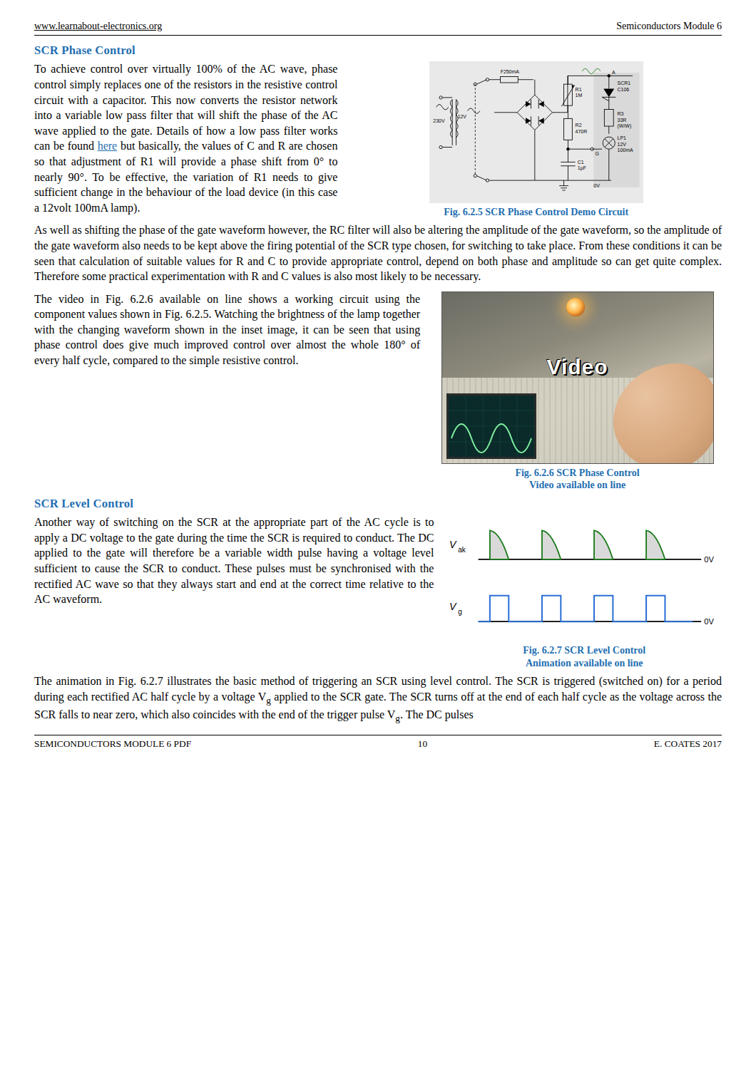www.learnabout-electronics.org Semiconductors Module 6
SCR Phase Control
230V 12V F250mA A R1 1M R2 470R G C1 1µF 0V SCR1 C106 R3 33R (W/W) LP1 12V 100mA
Fig. 6.2.5 SCR Phase Control Demo Circuit
To achieve control over virtually 100% of the AC wave, phase control simply replaces one of the resistors in the resistive control circuit with a capacitor. This now converts the resistor network into a variable low pass filter that will shift the phase of the AC wave applied to the gate. Details of how a low pass filter works can be found here but basically, the values of C and R are chosen so that adjustment of R1 will provide a phase shift from 0° to nearly 90°. To be effective, the variation of R1 needs to give sufficient change in the behaviour of the load device (in this case a 12volt 100mA lamp).
As well as shifting the phase of the gate waveform however, the RC filter will also be altering the amplitude of the gate waveform, so the amplitude of the gate waveform also needs to be kept above the firing potential of the SCR type chosen, for switching to take place. From these conditions it can be seen that calculation of suitable values for R and C to provide appropriate control, depend on both phase and amplitude so can get quite complex. Therefore some practical experimentation with R and C values is also most likely to be necessary.
Video
Fig. 6.2.6 SCR Phase Control
Video available on line
The video in Fig. 6.2.6 available on line shows a working circuit using the component values shown in Fig. 6.2.5. Watching the brightness of the lamp together with the changing waveform shown in the inset image, it can be seen that using phase control does give much improved control over almost the whole 180° of every half cycle, compared to the simple resistive control.
SCR Level Control
V ak V g 0V 0V
Fig. 6.2.7 SCR Level Control
Animation available on line
Another way of switching on the SCR at the appropriate part of the AC cycle is to apply a DC voltage to the gate during the time the SCR is required to conduct. The DC applied to the gate will therefore be a variable width pulse having a voltage level sufficient to cause the SCR to conduct. These pulses must be synchronised with the rectified AC wave so that they always start and end at the correct time relative to the AC waveform.
The animation in Fig. 6.2.7 illustrates the basic method of triggering an SCR using level control. The SCR is triggered (switched on) for a period during each rectified AC half cycle by a voltage Vg applied to the SCR gate. The SCR turns off at the end of each half cycle as the voltage across the SCR falls to near zero, which also coincides with the end of the trigger pulse Vg. The DC pulses
SEMICONDUCTORS MODULE 6 PDF 10 E. COATES 2017